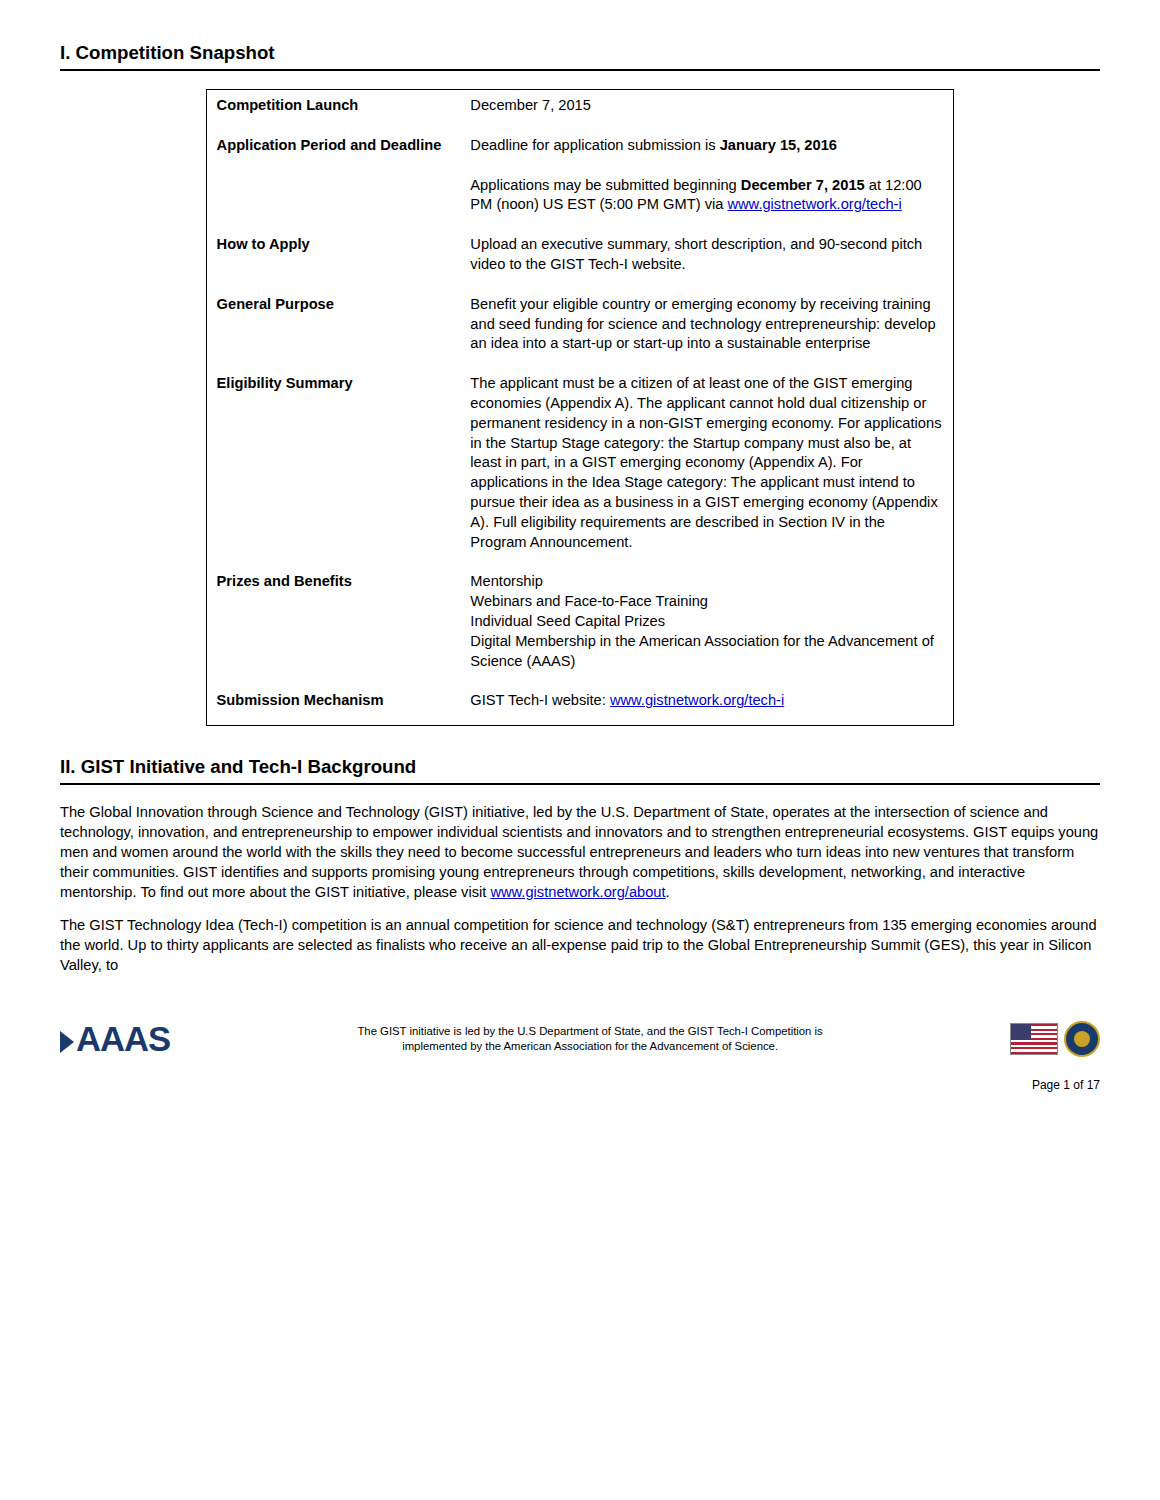I. Competition Snapshot
| Competition Launch | December 7, 2015 |
| Application Period and Deadline | Deadline for application submission is January 15, 2016 Applications may be submitted beginning December 7, 2015 at 12:00 PM (noon) US EST (5:00 PM GMT) via www.gistnetwork.org/tech-i |
| How to Apply | Upload an executive summary, short description, and 90-second pitch video to the GIST Tech-I website. |
| General Purpose | Benefit your eligible country or emerging economy by receiving training and seed funding for science and technology entrepreneurship: develop an idea into a start-up or start-up into a sustainable enterprise |
| Eligibility Summary | The applicant must be a citizen of at least one of the GIST emerging economies (Appendix A). The applicant cannot hold dual citizenship or permanent residency in a non-GIST emerging economy. For applications in the Startup Stage category: the Startup company must also be, at least in part, in a GIST emerging economy (Appendix A). For applications in the Idea Stage category: The applicant must intend to pursue their idea as a business in a GIST emerging economy (Appendix A). Full eligibility requirements are described in Section IV in the Program Announcement. |
| Prizes and Benefits | Mentorship Webinars and Face-to-Face Training Individual Seed Capital Prizes Digital Membership in the American Association for the Advancement of Science (AAAS) |
| Submission Mechanism | GIST Tech-I website: www.gistnetwork.org/tech-i |
II. GIST Initiative and Tech-I Background
The Global Innovation through Science and Technology (GIST) initiative, led by the U.S. Department of State, operates at the intersection of science and technology, innovation, and entrepreneurship to empower individual scientists and innovators and to strengthen entrepreneurial ecosystems. GIST equips young men and women around the world with the skills they need to become successful entrepreneurs and leaders who turn ideas into new ventures that transform their communities. GIST identifies and supports promising young entrepreneurs through competitions, skills development, networking, and interactive mentorship. To find out more about the GIST initiative, please visit www.gistnetwork.org/about.
The GIST Technology Idea (Tech-I) competition is an annual competition for science and technology (S&T) entrepreneurs from 135 emerging economies around the world. Up to thirty applicants are selected as finalists who receive an all-expense paid trip to the Global Entrepreneurship Summit (GES), this year in Silicon Valley, to
AAAS
The GIST initiative is led by the U.S Department of State, and the GIST Tech-I Competition is
implemented by the American Association for the Advancement of Science.
Page 1 of 17